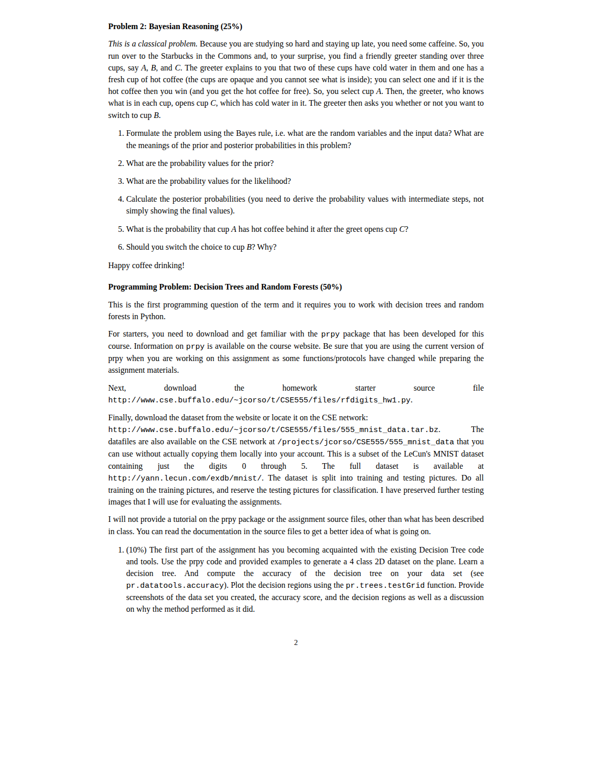Problem 2: Bayesian Reasoning (25%)
This is a classical problem. Because you are studying so hard and staying up late, you need some caffeine. So, you run over to the Starbucks in the Commons and, to your surprise, you find a friendly greeter standing over three cups, say A, B, and C. The greeter explains to you that two of these cups have cold water in them and one has a fresh cup of hot coffee (the cups are opaque and you cannot see what is inside); you can select one and if it is the hot coffee then you win (and you get the hot coffee for free). So, you select cup A. Then, the greeter, who knows what is in each cup, opens cup C, which has cold water in it. The greeter then asks you whether or not you want to switch to cup B.
Formulate the problem using the Bayes rule, i.e. what are the random variables and the input data? What are the meanings of the prior and posterior probabilities in this problem?
What are the probability values for the prior?
What are the probability values for the likelihood?
Calculate the posterior probabilities (you need to derive the probability values with intermediate steps, not simply showing the final values).
What is the probability that cup A has hot coffee behind it after the greet opens cup C?
Should you switch the choice to cup B? Why?
Happy coffee drinking!
Programming Problem: Decision Trees and Random Forests (50%)
This is the first programming question of the term and it requires you to work with decision trees and random forests in Python.
For starters, you need to download and get familiar with the prpy package that has been developed for this course. Information on prpy is available on the course website. Be sure that you are using the current version of prpy when you are working on this assignment as some functions/protocols have changed while preparing the assignment materials.
Next, download the homework starter source file http://www.cse.buffalo.edu/~jcorso/t/CSE555/files/rfdigits_hw1.py.
Finally, download the dataset from the website or locate it on the CSE network:
http://www.cse.buffalo.edu/~jcorso/t/CSE555/files/555_mnist_data.tar.bz. The datafiles are also available on the CSE network at /projects/jcorso/CSE555/555_mnist_data that you can use without actually copying them locally into your account. This is a subset of the LeCun's MNIST dataset containing just the digits 0 through 5. The full dataset is available at http://yann.lecun.com/exdb/mnist/. The dataset is split into training and testing pictures. Do all training on the training pictures, and reserve the testing pictures for classification. I have preserved further testing images that I will use for evaluating the assignments.
I will not provide a tutorial on the prpy package or the assignment source files, other than what has been described in class. You can read the documentation in the source files to get a better idea of what is going on.
(10%) The first part of the assignment has you becoming acquainted with the existing Decision Tree code and tools. Use the prpy code and provided examples to generate a 4 class 2D dataset on the plane. Learn a decision tree. And compute the accuracy of the decision tree on your data set (see pr.datatools.accuracy). Plot the decision regions using the pr.trees.testGrid function. Provide screenshots of the data set you created, the accuracy score, and the decision regions as well as a discussion on why the method performed as it did.
2